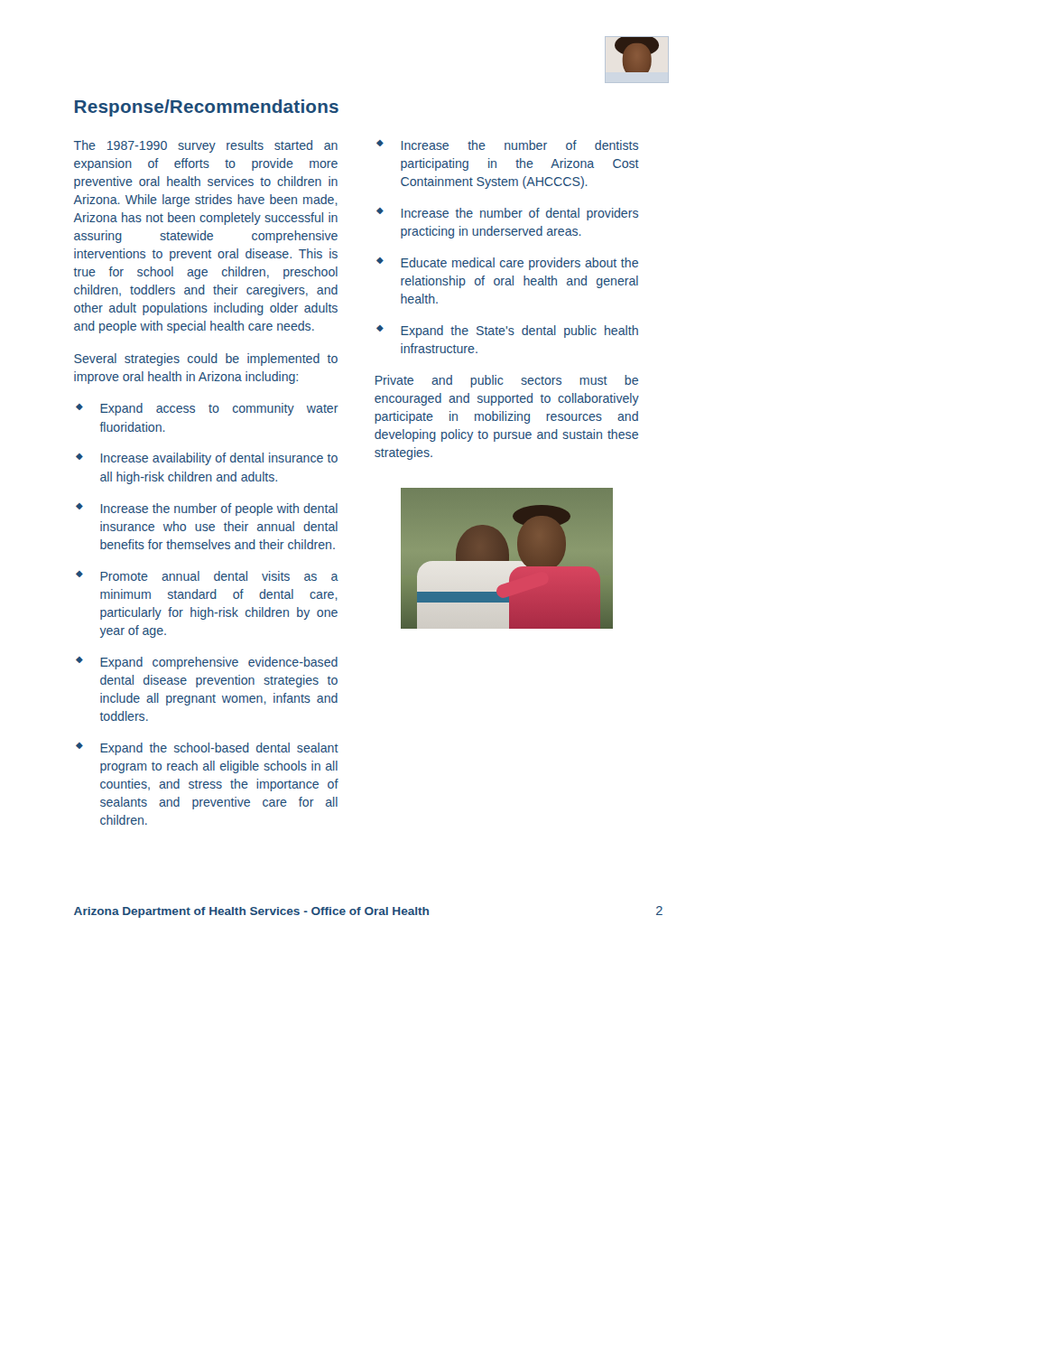Response/Recommendations
The 1987-1990 survey results started an expansion of efforts to provide more preventive oral health services to children in Arizona. While large strides have been made, Arizona has not been completely successful in assuring statewide comprehensive interventions to prevent oral disease. This is true for school age children, preschool children, toddlers and their caregivers, and other adult populations including older adults and people with special health care needs.
Several strategies could be implemented to improve oral health in Arizona including:
Expand access to community water fluoridation.
Increase availability of dental insurance to all high-risk children and adults.
Increase the number of people with dental insurance who use their annual dental benefits for themselves and their children.
Promote annual dental visits as a minimum standard of dental care, particularly for high-risk children by one year of age.
Expand comprehensive evidence-based dental disease prevention strategies to include all pregnant women, infants and toddlers.
Expand the school-based dental sealant program to reach all eligible schools in all counties, and stress the importance of sealants and preventive care for all children.
Increase the number of dentists participating in the Arizona Cost Containment System (AHCCCS).
Increase the number of dental providers practicing in underserved areas.
Educate medical care providers about the relationship of oral health and general health.
Expand the State's dental public health infrastructure.
Private and public sectors must be encouraged and supported to collaboratively participate in mobilizing resources and developing policy to pursue and sustain these strategies.
Arizona Department of Health Services - Office of Oral Health 2